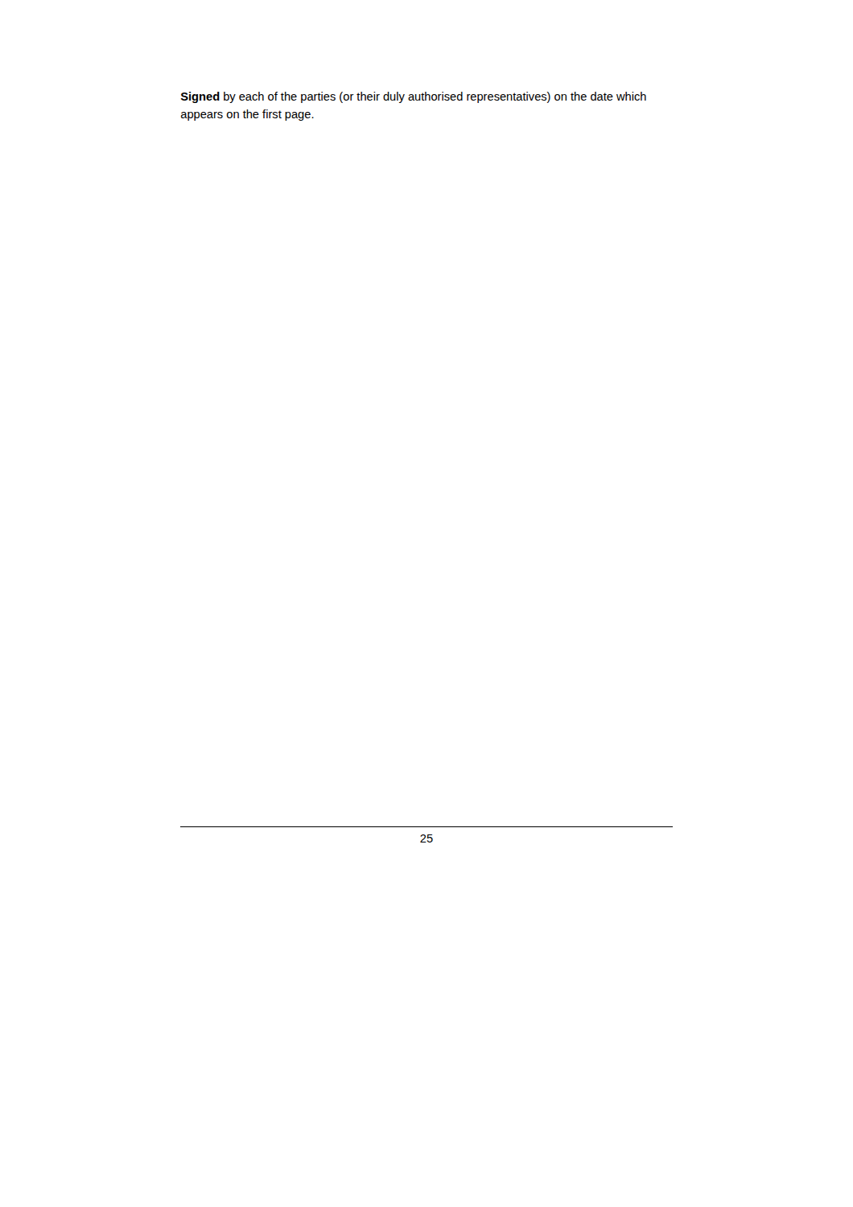Signed by each of the parties (or their duly authorised representatives) on the date which appears on the first page.
25